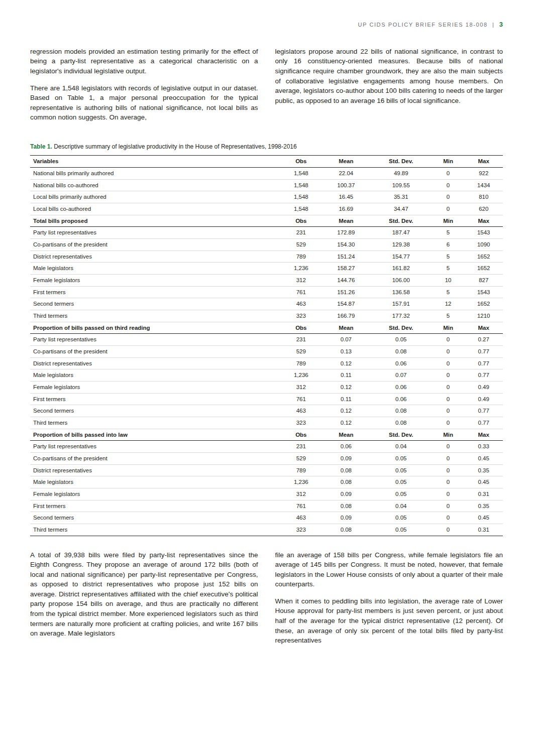UP CIDS Policy Brief Series 18-008 | 3
regression models provided an estimation testing primarily for the effect of being a party-list representative as a categorical characteristic on a legislator's individual legislative output.
There are 1,548 legislators with records of legislative output in our dataset. Based on Table 1, a major personal preoccupation for the typical representative is authoring bills of national significance, not local bills as common notion suggests. On average,
legislators propose around 22 bills of national significance, in contrast to only 16 constituency-oriented measures. Because bills of national significance require chamber groundwork, they are also the main subjects of collaborative legislative engagements among house members. On average, legislators co-author about 100 bills catering to needs of the larger public, as opposed to an average 16 bills of local significance.
Table 1. Descriptive summary of legislative productivity in the House of Representatives, 1998-2016
| Variables | Obs | Mean | Std. Dev. | Min | Max |
| --- | --- | --- | --- | --- | --- |
| National bills primarily authored | 1,548 | 22.04 | 49.89 | 0 | 922 |
| National bills co-authored | 1,548 | 100.37 | 109.55 | 0 | 1434 |
| Local bills primarily authored | 1,548 | 16.45 | 35.31 | 0 | 810 |
| Local bills co-authored | 1,548 | 16.69 | 34.47 | 0 | 620 |
| Total bills proposed | Obs | Mean | Std. Dev. | Min | Max |
| Party list representatives | 231 | 172.89 | 187.47 | 5 | 1543 |
| Co-partisans of the president | 529 | 154.30 | 129.38 | 6 | 1090 |
| District representatives | 789 | 151.24 | 154.77 | 5 | 1652 |
| Male legislators | 1,236 | 158.27 | 161.82 | 5 | 1652 |
| Female legislators | 312 | 144.76 | 106.00 | 10 | 827 |
| First termers | 761 | 151.26 | 136.58 | 5 | 1543 |
| Second termers | 463 | 154.87 | 157.91 | 12 | 1652 |
| Third termers | 323 | 166.79 | 177.32 | 5 | 1210 |
| Proportion of bills passed on third reading | Obs | Mean | Std. Dev. | Min | Max |
| Party list representatives | 231 | 0.07 | 0.05 | 0 | 0.27 |
| Co-partisans of the president | 529 | 0.13 | 0.08 | 0 | 0.77 |
| District representatives | 789 | 0.12 | 0.06 | 0 | 0.77 |
| Male legislators | 1,236 | 0.11 | 0.07 | 0 | 0.77 |
| Female legislators | 312 | 0.12 | 0.06 | 0 | 0.49 |
| First termers | 761 | 0.11 | 0.06 | 0 | 0.49 |
| Second termers | 463 | 0.12 | 0.08 | 0 | 0.77 |
| Third termers | 323 | 0.12 | 0.08 | 0 | 0.77 |
| Proportion of bills passed into law | Obs | Mean | Std. Dev. | Min | Max |
| Party list representatives | 231 | 0.06 | 0.04 | 0 | 0.33 |
| Co-partisans of the president | 529 | 0.09 | 0.05 | 0 | 0.45 |
| District representatives | 789 | 0.08 | 0.05 | 0 | 0.35 |
| Male legislators | 1,236 | 0.08 | 0.05 | 0 | 0.45 |
| Female legislators | 312 | 0.09 | 0.05 | 0 | 0.31 |
| First termers | 761 | 0.08 | 0.04 | 0 | 0.35 |
| Second termers | 463 | 0.09 | 0.05 | 0 | 0.45 |
| Third termers | 323 | 0.08 | 0.05 | 0 | 0.31 |
A total of 39,938 bills were filed by party-list representatives since the Eighth Congress. They propose an average of around 172 bills (both of local and national significance) per party-list representative per Congress, as opposed to district representatives who propose just 152 bills on average. District representatives affiliated with the chief executive's political party propose 154 bills on average, and thus are practically no different from the typical district member. More experienced legislators such as third termers are naturally more proficient at crafting policies, and write 167 bills on average. Male legislators
file an average of 158 bills per Congress, while female legislators file an average of 145 bills per Congress. It must be noted, however, that female legislators in the Lower House consists of only about a quarter of their male counterparts.
When it comes to peddling bills into legislation, the average rate of Lower House approval for party-list members is just seven percent, or just about half of the average for the typical district representative (12 percent). Of these, an average of only six percent of the total bills filed by party-list representatives